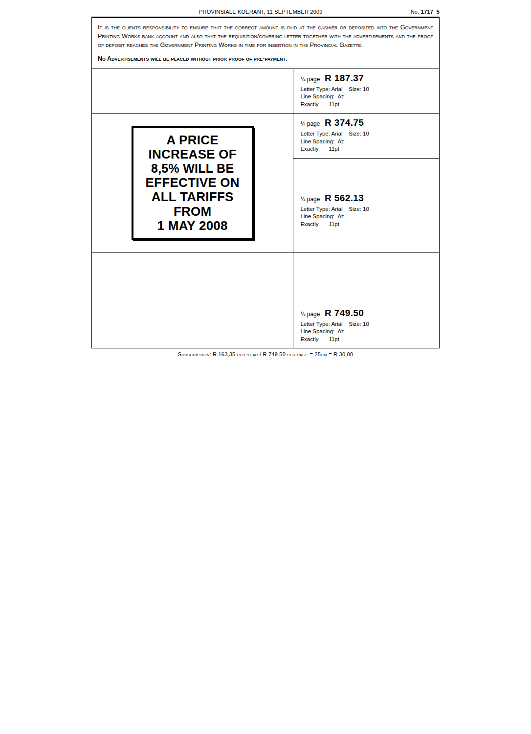PROVINSIALE KOERANT, 11 SEPTEMBER 2009
No. 1717 5
| I t is the clients responsibility to ensure that the correct amount is paid at the cashier or deposited into the Government Printing Works bank account and also that the requisition/covering letter together with the advertisements and the proof of deposit reaches the Government Printing Works in time for insertion in the Provincial Gazette. N o Advertisements will be placed without prior proof of pre-payment. |
| | ¼ page R 187.37 Letter Type: Arial Size: 10 Line Spacing: At: Exactly 11pt |
| A PRICE INCREASE OF 8,5% WILL BE EFFECTIVE ON ALL TARIFFS FROM 1 MAY 2008 | ¼ page R 374.75 Letter Type: Arial Size: 10 Line Spacing: At: Exactly 11pt ¼ page R 562.13 Letter Type: Arial Size: 10 Line Spacing: At: Exactly 11pt |
| | ¼ page R 749.50 Letter Type: Arial Size: 10 Line Spacing: At: Exactly 11pt |
Subscription: R 163,35 per year / R 749.50 per page = 25cm = R 30,00